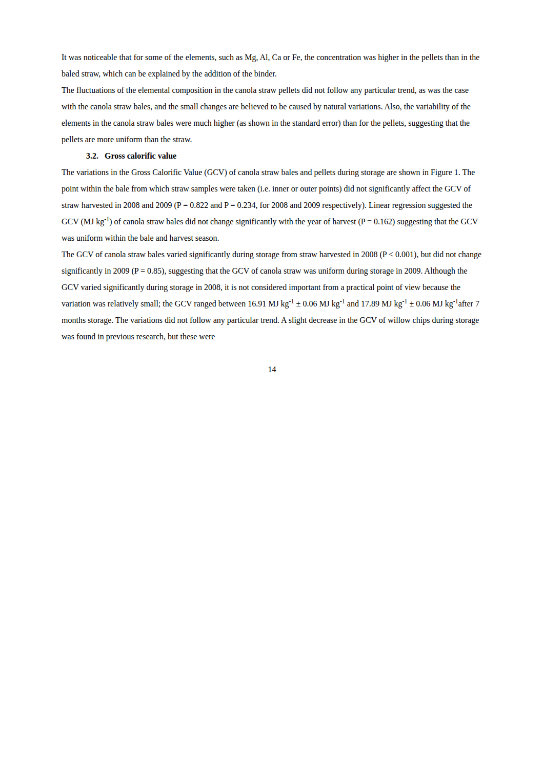It was noticeable that for some of the elements, such as Mg, Al, Ca or Fe, the concentration was higher in the pellets than in the baled straw, which can be explained by the addition of the binder.
The fluctuations of the elemental composition in the canola straw pellets did not follow any particular trend, as was the case with the canola straw bales, and the small changes are believed to be caused by natural variations. Also, the variability of the elements in the canola straw bales were much higher (as shown in the standard error) than for the pellets, suggesting that the pellets are more uniform than the straw.
3.2. Gross calorific value
The variations in the Gross Calorific Value (GCV) of canola straw bales and pellets during storage are shown in Figure 1. The point within the bale from which straw samples were taken (i.e. inner or outer points) did not significantly affect the GCV of straw harvested in 2008 and 2009 (P = 0.822 and P = 0.234, for 2008 and 2009 respectively). Linear regression suggested the GCV (MJ kg-1) of canola straw bales did not change significantly with the year of harvest (P = 0.162) suggesting that the GCV was uniform within the bale and harvest season.
The GCV of canola straw bales varied significantly during storage from straw harvested in 2008 (P < 0.001), but did not change significantly in 2009 (P = 0.85), suggesting that the GCV of canola straw was uniform during storage in 2009. Although the GCV varied significantly during storage in 2008, it is not considered important from a practical point of view because the variation was relatively small; the GCV ranged between 16.91 MJ kg-1 ± 0.06 MJ kg-1 and 17.89 MJ kg-1 ± 0.06 MJ kg-1after 7 months storage. The variations did not follow any particular trend. A slight decrease in the GCV of willow chips during storage was found in previous research, but these were
14